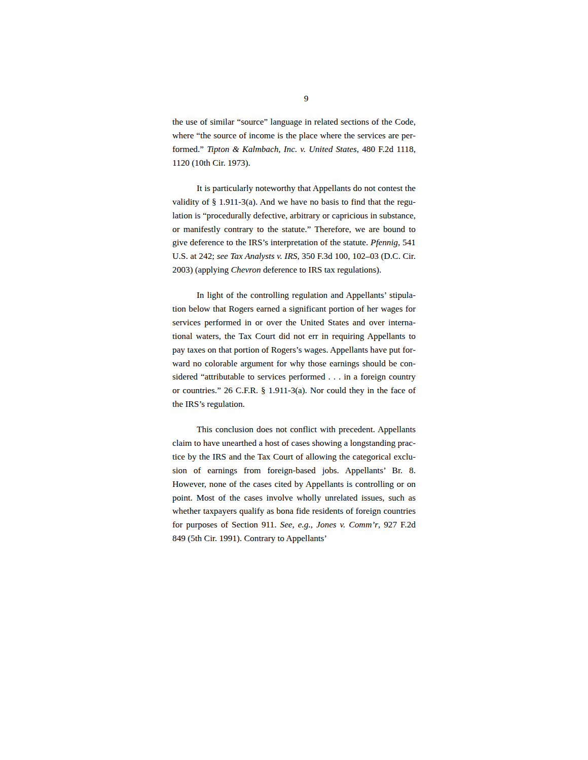9
the use of similar “source” language in related sections of the Code, where “the source of income is the place where the services are performed.” Tipton & Kalmbach, Inc. v. United States, 480 F.2d 1118, 1120 (10th Cir. 1973).
It is particularly noteworthy that Appellants do not contest the validity of § 1.911-3(a). And we have no basis to find that the regulation is “procedurally defective, arbitrary or capricious in substance, or manifestly contrary to the statute.” Therefore, we are bound to give deference to the IRS’s interpretation of the statute. Pfennig, 541 U.S. at 242; see Tax Analysts v. IRS, 350 F.3d 100, 102–03 (D.C. Cir. 2003) (applying Chevron deference to IRS tax regulations).
In light of the controlling regulation and Appellants’ stipulation below that Rogers earned a significant portion of her wages for services performed in or over the United States and over international waters, the Tax Court did not err in requiring Appellants to pay taxes on that portion of Rogers’s wages. Appellants have put forward no colorable argument for why those earnings should be considered “attributable to services performed . . . in a foreign country or countries.” 26 C.F.R. § 1.911-3(a). Nor could they in the face of the IRS’s regulation.
This conclusion does not conflict with precedent. Appellants claim to have unearthed a host of cases showing a longstanding practice by the IRS and the Tax Court of allowing the categorical exclusion of earnings from foreign-based jobs. Appellants’ Br. 8. However, none of the cases cited by Appellants is controlling or on point. Most of the cases involve wholly unrelated issues, such as whether taxpayers qualify as bona fide residents of foreign countries for purposes of Section 911. See, e.g., Jones v. Comm’r, 927 F.2d 849 (5th Cir. 1991). Contrary to Appellants’